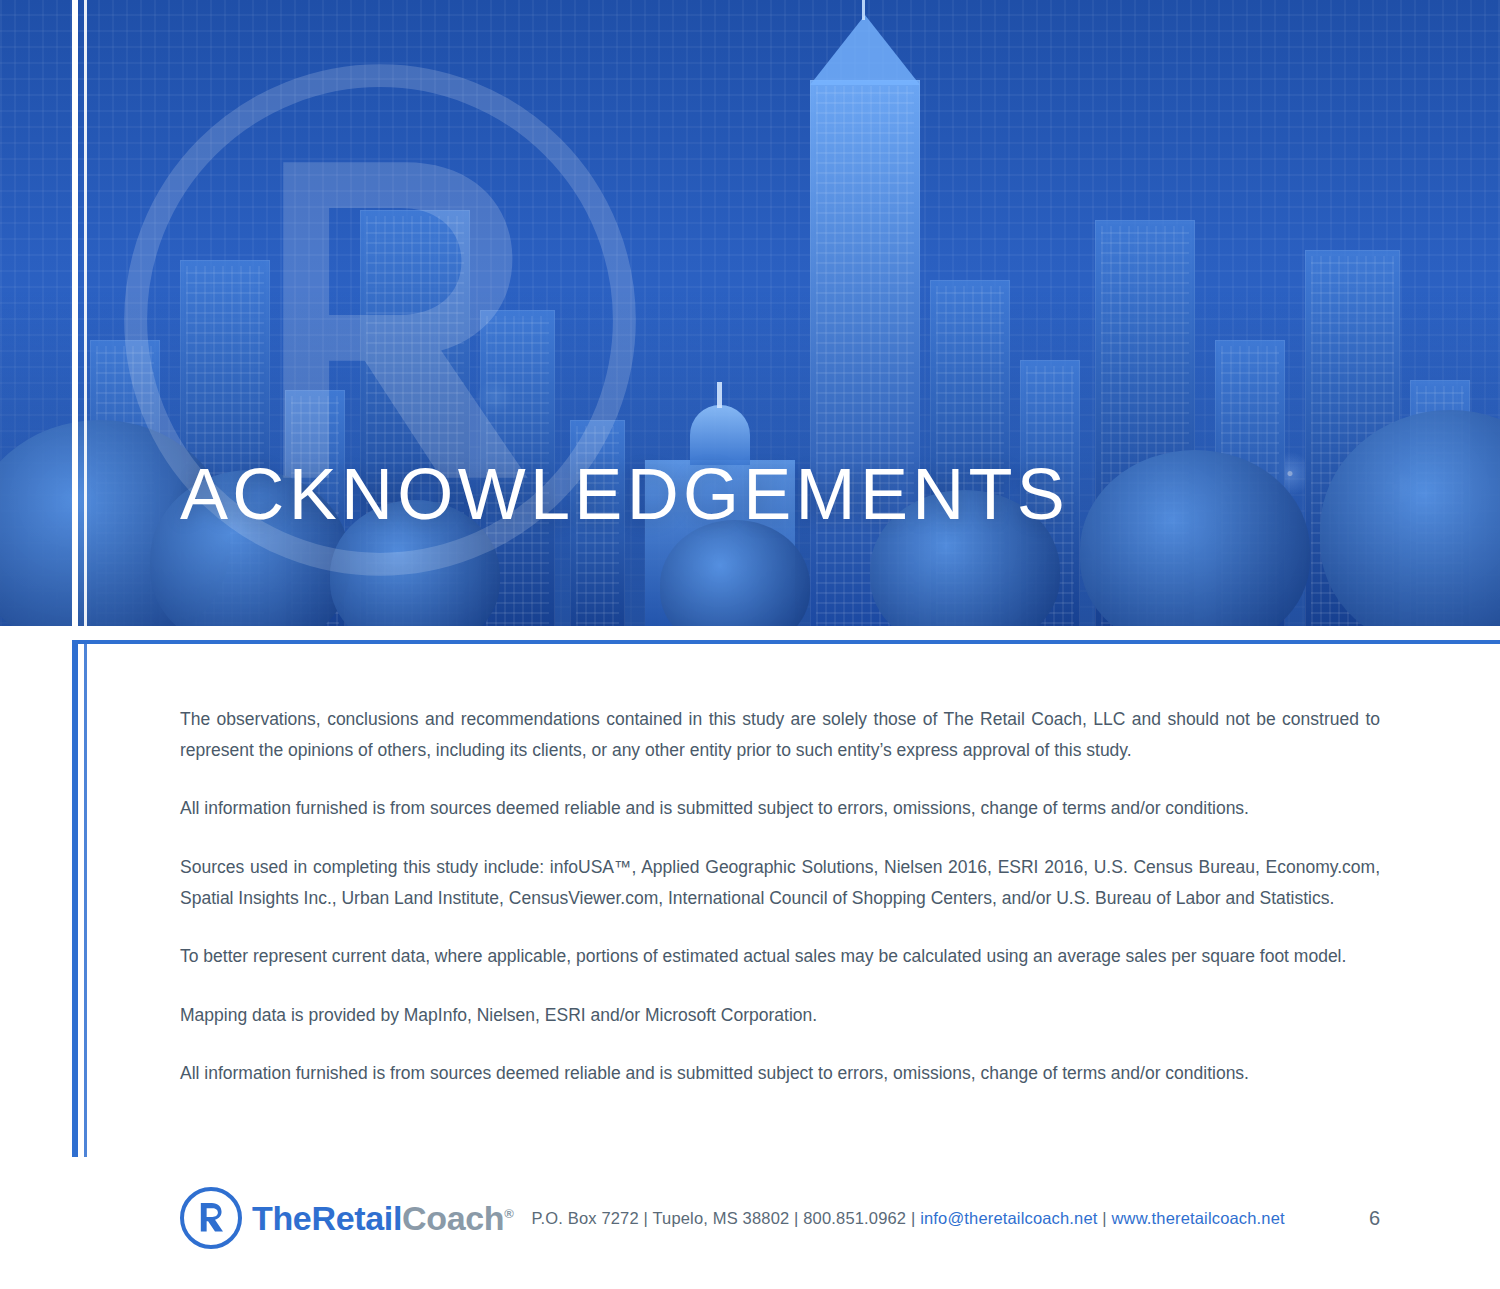ACKNOWLEDGEMENTS
The observations, conclusions and recommendations contained in this study are solely those of The Retail Coach, LLC and should not be construed to represent the opinions of others, including its clients, or any other entity prior to such entity’s express approval of this study.
All information furnished is from sources deemed reliable and is submitted subject to errors, omissions, change of terms and/or conditions.
Sources used in completing this study include: infoUSA™, Applied Geographic Solutions, Nielsen 2016, ESRI 2016, U.S. Census Bureau, Economy.com, Spatial Insights Inc., Urban Land Institute, CensusViewer.com, International Council of Shopping Centers, and/or U.S. Bureau of Labor and Statistics.
To better represent current data, where applicable, portions of estimated actual sales may be calculated using an average sales per square foot model.
Mapping data is provided by MapInfo, Nielsen, ESRI and/or Microsoft Corporation.
All information furnished is from sources deemed reliable and is submitted subject to errors, omissions, change of terms and/or conditions.
The Retail Coach®
P.O. Box 7272 | Tupelo, MS 38802 | 800.851.0962 | info@theretailcoach.net | www.theretailcoach.net
6